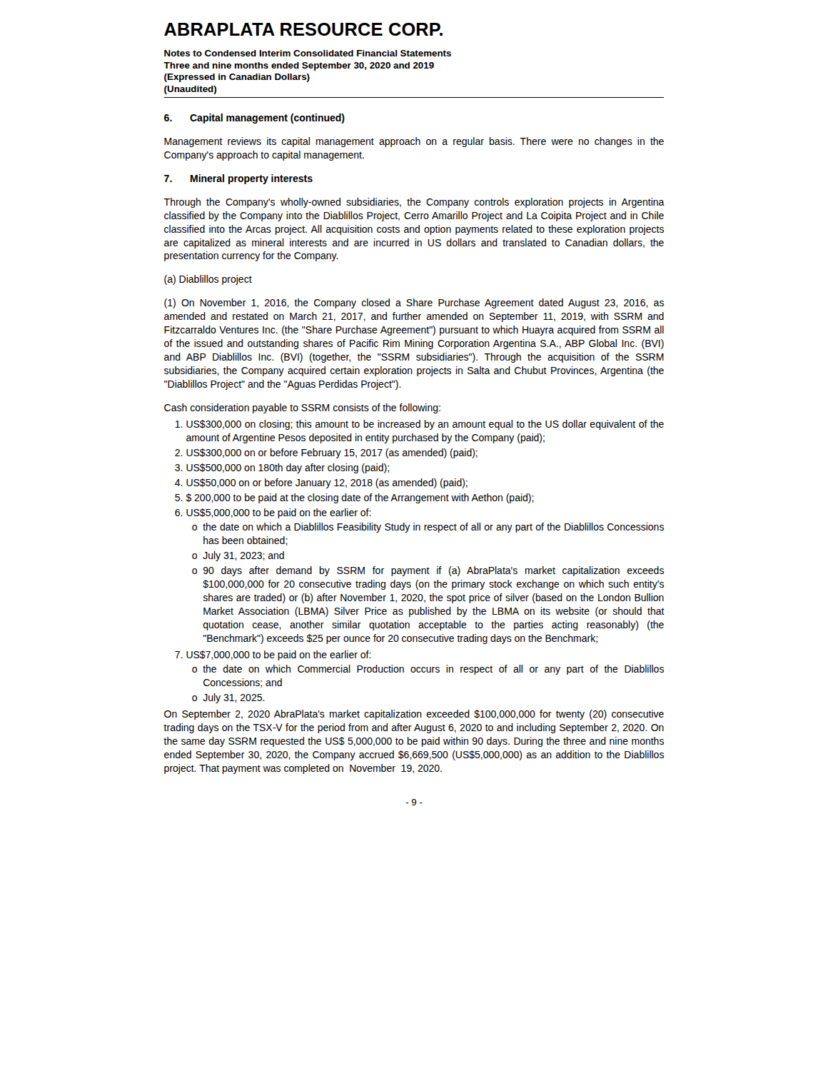ABRAPLATA RESOURCE CORP.
Notes to Condensed Interim Consolidated Financial Statements
Three and nine months ended September 30, 2020 and 2019
(Expressed in Canadian Dollars)
(Unaudited)
6. Capital management (continued)
Management reviews its capital management approach on a regular basis. There were no changes in the Company's approach to capital management.
7. Mineral property interests
Through the Company's wholly-owned subsidiaries, the Company controls exploration projects in Argentina classified by the Company into the Diablillos Project, Cerro Amarillo Project and La Coipita Project and in Chile classified into the Arcas project. All acquisition costs and option payments related to these exploration projects are capitalized as mineral interests and are incurred in US dollars and translated to Canadian dollars, the presentation currency for the Company.
(a) Diablillos project
(1) On November 1, 2016, the Company closed a Share Purchase Agreement dated August 23, 2016, as amended and restated on March 21, 2017, and further amended on September 11, 2019, with SSRM and Fitzcarraldo Ventures Inc. (the "Share Purchase Agreement") pursuant to which Huayra acquired from SSRM all of the issued and outstanding shares of Pacific Rim Mining Corporation Argentina S.A., ABP Global Inc. (BVI) and ABP Diablillos Inc. (BVI) (together, the "SSRM subsidiaries"). Through the acquisition of the SSRM subsidiaries, the Company acquired certain exploration projects in Salta and Chubut Provinces, Argentina (the "Diablillos Project" and the "Aguas Perdidas Project").
Cash consideration payable to SSRM consists of the following:
US$300,000 on closing; this amount to be increased by an amount equal to the US dollar equivalent of the amount of Argentine Pesos deposited in entity purchased by the Company (paid);
US$300,000 on or before February 15, 2017 (as amended) (paid);
US$500,000 on 180th day after closing (paid);
US$50,000 on or before January 12, 2018 (as amended) (paid);
$ 200,000 to be paid at the closing date of the Arrangement with Aethon (paid);
US$5,000,000 to be paid on the earlier of:
the date on which a Diablillos Feasibility Study in respect of all or any part of the Diablillos Concessions has been obtained;
July 31, 2023; and
90 days after demand by SSRM for payment if (a) AbraPlata's market capitalization exceeds $100,000,000 for 20 consecutive trading days (on the primary stock exchange on which such entity's shares are traded) or (b) after November 1, 2020, the spot price of silver (based on the London Bullion Market Association (LBMA) Silver Price as published by the LBMA on its website (or should that quotation cease, another similar quotation acceptable to the parties acting reasonably) (the "Benchmark") exceeds $25 per ounce for 20 consecutive trading days on the Benchmark;
US$7,000,000 to be paid on the earlier of:
the date on which Commercial Production occurs in respect of all or any part of the Diablillos Concessions; and
July 31, 2025.
On September 2, 2020 AbraPlata's market capitalization exceeded $100,000,000 for twenty (20) consecutive trading days on the TSX-V for the period from and after August 6, 2020 to and including September 2, 2020. On the same day SSRM requested the US$ 5,000,000 to be paid within 90 days. During the three and nine months ended September 30, 2020, the Company accrued $6,669,500 (US$5,000,000) as an addition to the Diablillos project. That payment was completed on November 19, 2020.
- 9 -